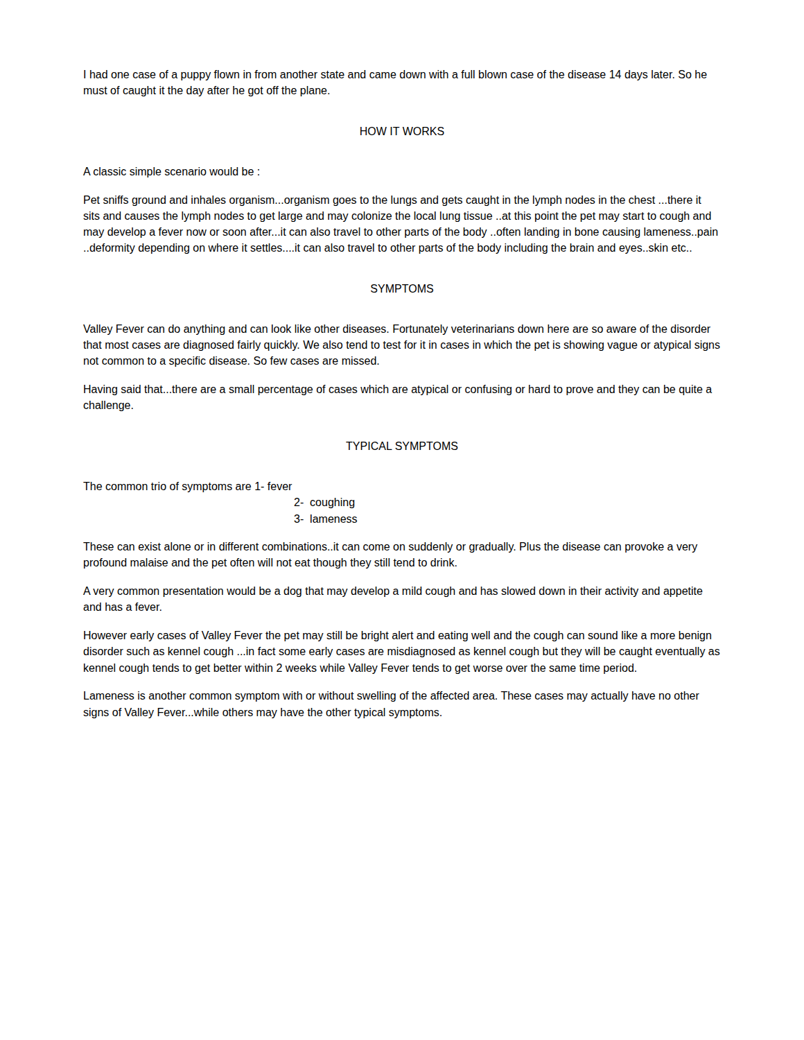I had one case of a puppy flown in from another state and came down with a full blown case of the disease 14 days later. So he must of caught it the day after he got off the plane.
HOW IT WORKS
A classic simple scenario would be :
Pet sniffs ground and inhales organism...organism goes to the lungs and gets caught in the lymph nodes in the chest ...there it sits and causes the lymph nodes to get large and may colonize the local lung tissue ..at this point the pet may start to cough and may develop a fever now or soon after...it can also travel to other parts of the body ..often landing in bone causing lameness..pain ..deformity depending on where it settles....it can also travel to other parts of the body including the brain and eyes..skin etc..
SYMPTOMS
Valley Fever can do anything and can look like other diseases. Fortunately veterinarians down here are so aware of the disorder that most cases are diagnosed fairly quickly. We also tend to test for it in cases in which the pet is showing vague or atypical signs not common to a specific disease. So few cases are missed.
Having said that...there are a small percentage of cases which are atypical or confusing or hard to prove and they can be quite a challenge.
TYPICAL SYMPTOMS
The common trio of symptoms are 1- fever
2- coughing
3- lameness
These can exist alone or in different combinations..it can come on suddenly or gradually. Plus the disease can provoke a very profound malaise and the pet often will not eat though they still tend to drink.
A very common presentation would be a dog that may develop a mild cough and has slowed down in their activity and appetite and has a fever.
However early cases of Valley Fever the pet may still be bright alert and eating well and the cough can sound like a more benign disorder such as kennel cough ...in fact some early cases are misdiagnosed as kennel cough but they will be caught eventually as kennel cough tends to get better within 2 weeks while Valley Fever tends to get worse over the same time period.
Lameness is another common symptom with or without swelling of the affected area. These cases may actually have no other signs of Valley Fever...while others may have the other typical symptoms.